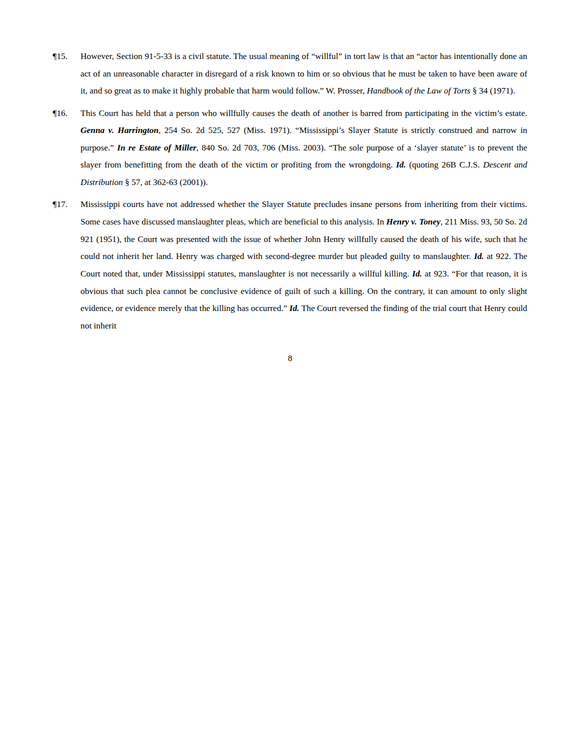¶15. However, Section 91-5-33 is a civil statute. The usual meaning of “willful” in tort law is that an “actor has intentionally done an act of an unreasonable character in disregard of a risk known to him or so obvious that he must be taken to have been aware of it, and so great as to make it highly probable that harm would follow.” W. Prosser, Handbook of the Law of Torts § 34 (1971).
¶16. This Court has held that a person who willfully causes the death of another is barred from participating in the victim’s estate. Genna v. Harrington, 254 So. 2d 525, 527 (Miss. 1971). “Mississippi’s Slayer Statute is strictly construed and narrow in purpose.” In re Estate of Miller, 840 So. 2d 703, 706 (Miss. 2003). “The sole purpose of a ‘slayer statute’ is to prevent the slayer from benefitting from the death of the victim or profiting from the wrongdoing. Id. (quoting 26B C.J.S. Descent and Distribution § 57, at 362-63 (2001)).
¶17. Mississippi courts have not addressed whether the Slayer Statute precludes insane persons from inheriting from their victims. Some cases have discussed manslaughter pleas, which are beneficial to this analysis. In Henry v. Toney, 211 Miss. 93, 50 So. 2d 921 (1951), the Court was presented with the issue of whether John Henry willfully caused the death of his wife, such that he could not inherit her land. Henry was charged with second-degree murder but pleaded guilty to manslaughter. Id. at 922. The Court noted that, under Mississippi statutes, manslaughter is not necessarily a willful killing. Id. at 923. “For that reason, it is obvious that such plea cannot be conclusive evidence of guilt of such a killing. On the contrary, it can amount to only slight evidence, or evidence merely that the killing has occurred.” Id. The Court reversed the finding of the trial court that Henry could not inherit
8